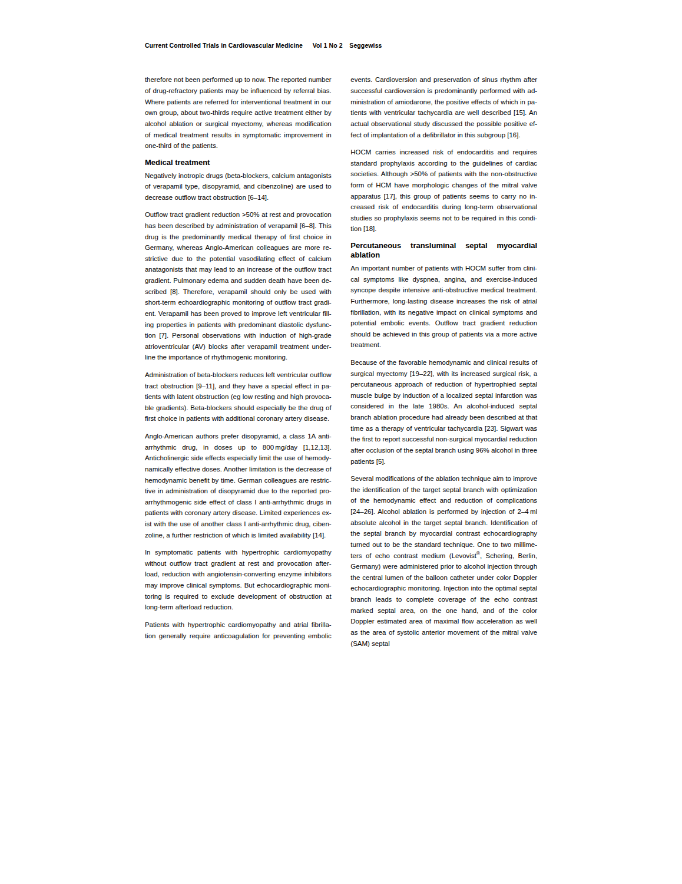Current Controlled Trials in Cardiovascular Medicine Vol 1 No 2 Seggewiss
therefore not been performed up to now. The reported number of drug-refractory patients may be influenced by referral bias. Where patients are referred for interventional treatment in our own group, about two-thirds require active treatment either by alcohol ablation or surgical myectomy, whereas modification of medical treatment results in symptomatic improvement in one-third of the patients.
Medical treatment
Negatively inotropic drugs (beta-blockers, calcium antagonists of verapamil type, disopyramid, and cibenzoline) are used to decrease outflow tract obstruction [6–14].
Outflow tract gradient reduction >50% at rest and provocation has been described by administration of verapamil [6–8]. This drug is the predominantly medical therapy of first choice in Germany, whereas Anglo-American colleagues are more restrictive due to the potential vasodilating effect of calcium anatagonists that may lead to an increase of the outflow tract gradient. Pulmonary edema and sudden death have been described [8]. Therefore, verapamil should only be used with short-term echoardiographic monitoring of outflow tract gradient. Verapamil has been proved to improve left ventricular filling properties in patients with predominant diastolic dysfunction [7]. Personal observations with induction of high-grade atrioventricular (AV) blocks after verapamil treatment underline the importance of rhythmogenic monitoring.
Administration of beta-blockers reduces left ventricular outflow tract obstruction [9–11], and they have a special effect in patients with latent obstruction (eg low resting and high provocable gradients). Beta-blockers should especially be the drug of first choice in patients with additional coronary artery disease.
Anglo-American authors prefer disopyramid, a class 1A anti-arrhythmic drug, in doses up to 800 mg/day [1,12,13]. Anticholinergic side effects especially limit the use of hemodynamically effective doses. Another limitation is the decrease of hemodynamic benefit by time. German colleagues are restrictive in administration of disopyramid due to the reported pro-arrhythmogenic side effect of class I anti-arrhythmic drugs in patients with coronary artery disease. Limited experiences exist with the use of another class I anti-arrhythmic drug, cibenzoline, a further restriction of which is limited availability [14].
In symptomatic patients with hypertrophic cardiomyopathy without outflow tract gradient at rest and provocation afterload, reduction with angiotensin-converting enzyme inhibitors may improve clinical symptoms. But echocardiographic monitoring is required to exclude development of obstruction at long-term afterload reduction.
Patients with hypertrophic cardiomyopathy and atrial fibrillation generally require anticoagulation for preventing embolic events. Cardioversion and preservation of sinus rhythm after successful cardioversion is predominantly performed with administration of amiodarone, the positive effects of which in patients with ventricular tachycardia are well described [15]. An actual observational study discussed the possible positive effect of implantation of a defibrillator in this subgroup [16].
HOCM carries increased risk of endocarditis and requires standard prophylaxis according to the guidelines of cardiac societies. Although >50% of patients with the non-obstructive form of HCM have morphologic changes of the mitral valve apparatus [17], this group of patients seems to carry no increased risk of endocarditis during long-term observational studies so prophylaxis seems not to be required in this condition [18].
Percutaneous transluminal septal myocardial ablation
An important number of patients with HOCM suffer from clinical symptoms like dyspnea, angina, and exercise-induced syncope despite intensive anti-obstructive medical treatment. Furthermore, long-lasting disease increases the risk of atrial fibrillation, with its negative impact on clinical symptoms and potential embolic events. Outflow tract gradient reduction should be achieved in this group of patients via a more active treatment.
Because of the favorable hemodynamic and clinical results of surgical myectomy [19–22], with its increased surgical risk, a percutaneous approach of reduction of hypertrophied septal muscle bulge by induction of a localized septal infarction was considered in the late 1980s. An alcohol-induced septal branch ablation procedure had already been described at that time as a therapy of ventricular tachycardia [23]. Sigwart was the first to report successful non-surgical myocardial reduction after occlusion of the septal branch using 96% alcohol in three patients [5].
Several modifications of the ablation technique aim to improve the identification of the target septal branch with optimization of the hemodynamic effect and reduction of complications [24–26]. Alcohol ablation is performed by injection of 2–4 ml absolute alcohol in the target septal branch. Identification of the septal branch by myocardial contrast echocardiography turned out to be the standard technique. One to two millimeters of echo contrast medium (Levovist®, Schering, Berlin, Germany) were administered prior to alcohol injection through the central lumen of the balloon catheter under color Doppler echocardiographic monitoring. Injection into the optimal septal branch leads to complete coverage of the echo contrast marked septal area, on the one hand, and of the color Doppler estimated area of maximal flow acceleration as well as the area of systolic anterior movement of the mitral valve (SAM) septal